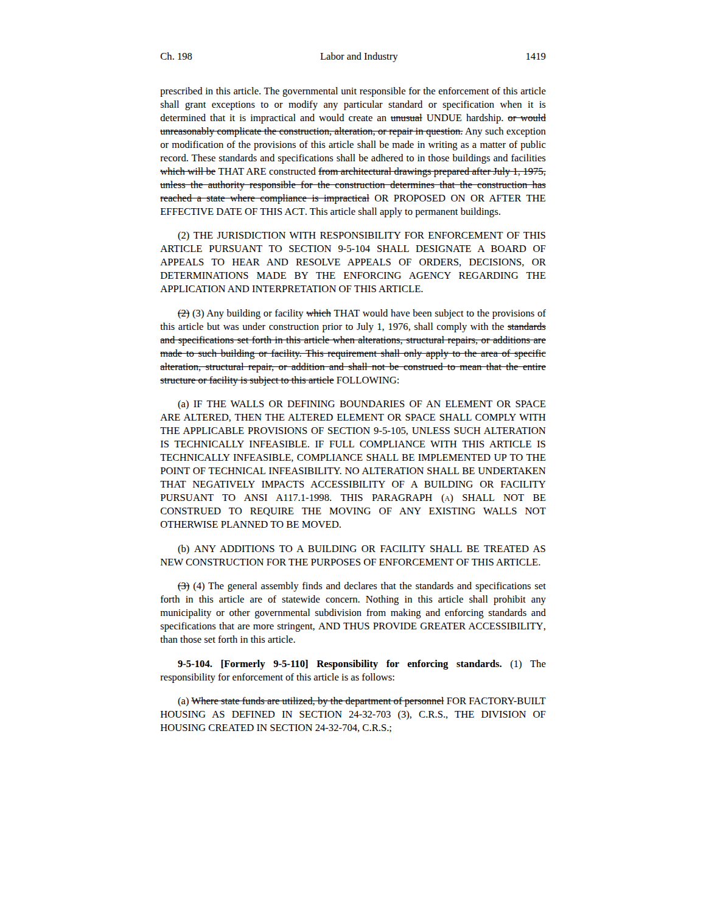Ch. 198 Labor and Industry 1419
prescribed in this article. The governmental unit responsible for the enforcement of this article shall grant exceptions to or modify any particular standard or specification when it is determined that it is impractical and would create an unusual UNDUE hardship. or would unreasonably complicate the construction, alteration, or repair in question. Any such exception or modification of the provisions of this article shall be made in writing as a matter of public record. These standards and specifications shall be adhered to in those buildings and facilities which will be THAT ARE constructed from architectural drawings prepared after July 1, 1975, unless the authority responsible for the construction determines that the construction has reached a state where compliance is impractical OR PROPOSED ON OR AFTER THE EFFECTIVE DATE OF THIS ACT. This article shall apply to permanent buildings.
(2) THE JURISDICTION WITH RESPONSIBILITY FOR ENFORCEMENT OF THIS ARTICLE PURSUANT TO SECTION 9-5-104 SHALL DESIGNATE A BOARD OF APPEALS TO HEAR AND RESOLVE APPEALS OF ORDERS, DECISIONS, OR DETERMINATIONS MADE BY THE ENFORCING AGENCY REGARDING THE APPLICATION AND INTERPRETATION OF THIS ARTICLE.
(2) (3) Any building or facility which THAT would have been subject to the provisions of this article but was under construction prior to July 1, 1976, shall comply with the standards and specifications set forth in this article when alterations, structural repairs, or additions are made to such building or facility. This requirement shall only apply to the area of specific alteration, structural repair, or addition and shall not be construed to mean that the entire structure or facility is subject to this article FOLLOWING:
(a) IF THE WALLS OR DEFINING BOUNDARIES OF AN ELEMENT OR SPACE ARE ALTERED, THEN THE ALTERED ELEMENT OR SPACE SHALL COMPLY WITH THE APPLICABLE PROVISIONS OF SECTION 9-5-105, UNLESS SUCH ALTERATION IS TECHNICALLY INFEASIBLE. IF FULL COMPLIANCE WITH THIS ARTICLE IS TECHNICALLY INFEASIBLE, COMPLIANCE SHALL BE IMPLEMENTED UP TO THE POINT OF TECHNICAL INFEASIBILITY. NO ALTERATION SHALL BE UNDERTAKEN THAT NEGATIVELY IMPACTS ACCESSIBILITY OF A BUILDING OR FACILITY PURSUANT TO ANSI A117.1-1998. THIS PARAGRAPH (a) SHALL NOT BE CONSTRUED TO REQUIRE THE MOVING OF ANY EXISTING WALLS NOT OTHERWISE PLANNED TO BE MOVED.
(b) ANY ADDITIONS TO A BUILDING OR FACILITY SHALL BE TREATED AS NEW CONSTRUCTION FOR THE PURPOSES OF ENFORCEMENT OF THIS ARTICLE.
(3) (4) The general assembly finds and declares that the standards and specifications set forth in this article are of statewide concern. Nothing in this article shall prohibit any municipality or other governmental subdivision from making and enforcing standards and specifications that are more stringent, AND THUS PROVIDE GREATER ACCESSIBILITY, than those set forth in this article.
9-5-104. [Formerly 9-5-110] Responsibility for enforcing standards. (1) The responsibility for enforcement of this article is as follows:
(a) Where state funds are utilized, by the department of personnel FOR FACTORY-BUILT HOUSING AS DEFINED IN SECTION 24-32-703 (3), C.R.S., THE DIVISION OF HOUSING CREATED IN SECTION 24-32-704, C.R.S.;